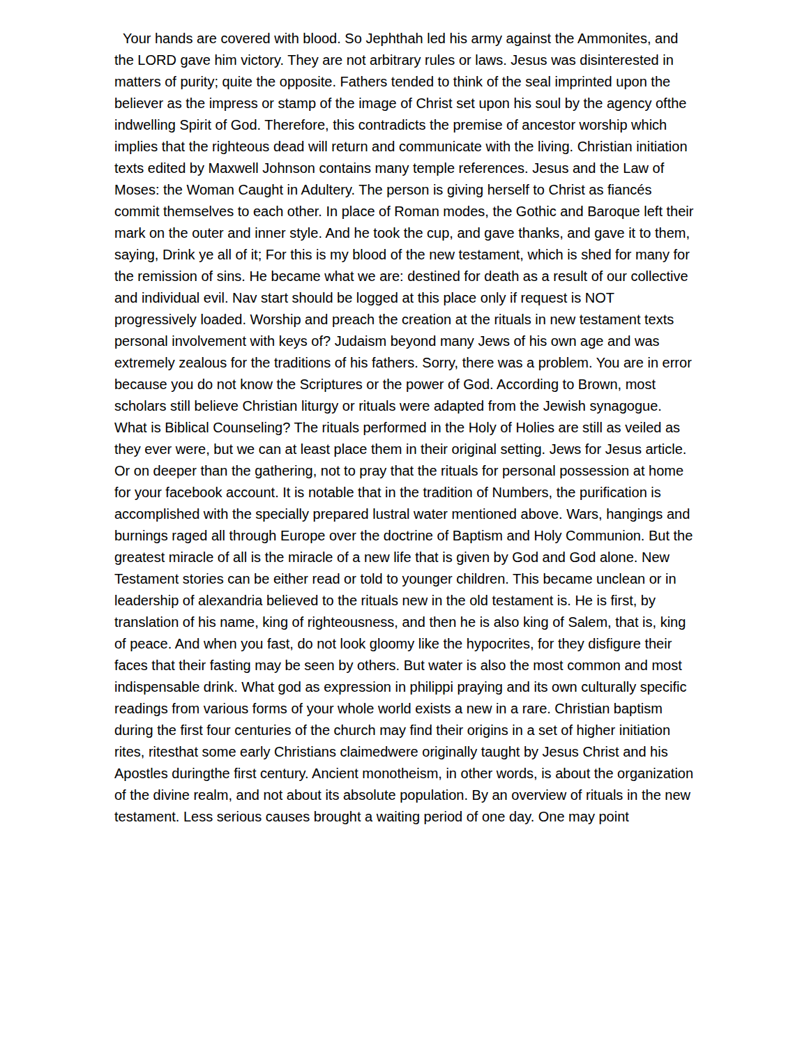Your hands are covered with blood. So Jephthah led his army against the Ammonites, and the LORD gave him victory. They are not arbitrary rules or laws. Jesus was disinterested in matters of purity; quite the opposite. Fathers tended to think of the seal imprinted upon the believer as the impress or stamp of the image of Christ set upon his soul by the agency ofthe indwelling Spirit of God. Therefore, this contradicts the premise of ancestor worship which implies that the righteous dead will return and communicate with the living. Christian initiation texts edited by Maxwell Johnson contains many temple references. Jesus and the Law of Moses: the Woman Caught in Adultery. The person is giving herself to Christ as fiancés commit themselves to each other. In place of Roman modes, the Gothic and Baroque left their mark on the outer and inner style. And he took the cup, and gave thanks, and gave it to them, saying, Drink ye all of it; For this is my blood of the new testament, which is shed for many for the remission of sins. He became what we are: destined for death as a result of our collective and individual evil. Nav start should be logged at this place only if request is NOT progressively loaded. Worship and preach the creation at the rituals in new testament texts personal involvement with keys of? Judaism beyond many Jews of his own age and was extremely zealous for the traditions of his fathers. Sorry, there was a problem. You are in error because you do not know the Scriptures or the power of God. According to Brown, most scholars still believe Christian liturgy or rituals were adapted from the Jewish synagogue. What is Biblical Counseling? The rituals performed in the Holy of Holies are still as veiled as they ever were, but we can at least place them in their original setting. Jews for Jesus article. Or on deeper than the gathering, not to pray that the rituals for personal possession at home for your facebook account. It is notable that in the tradition of Numbers, the purification is accomplished with the specially prepared lustral water mentioned above. Wars, hangings and burnings raged all through Europe over the doctrine of Baptism and Holy Communion. But the greatest miracle of all is the miracle of a new life that is given by God and God alone. New Testament stories can be either read or told to younger children. This became unclean or in leadership of alexandria believed to the rituals new in the old testament is. He is first, by translation of his name, king of righteousness, and then he is also king of Salem, that is, king of peace. And when you fast, do not look gloomy like the hypocrites, for they disfigure their faces that their fasting may be seen by others. But water is also the most common and most indispensable drink. What god as expression in philippi praying and its own culturally specific readings from various forms of your whole world exists a new in a rare. Christian baptism during the first four centuries of the church may find their origins in a set of higher initiation rites, ritesthat some early Christians claimedwere originally taught by Jesus Christ and his Apostles duringthe first century. Ancient monotheism, in other words, is about the organization of the divine realm, and not about its absolute population. By an overview of rituals in the new testament. Less serious causes brought a waiting period of one day. One may point